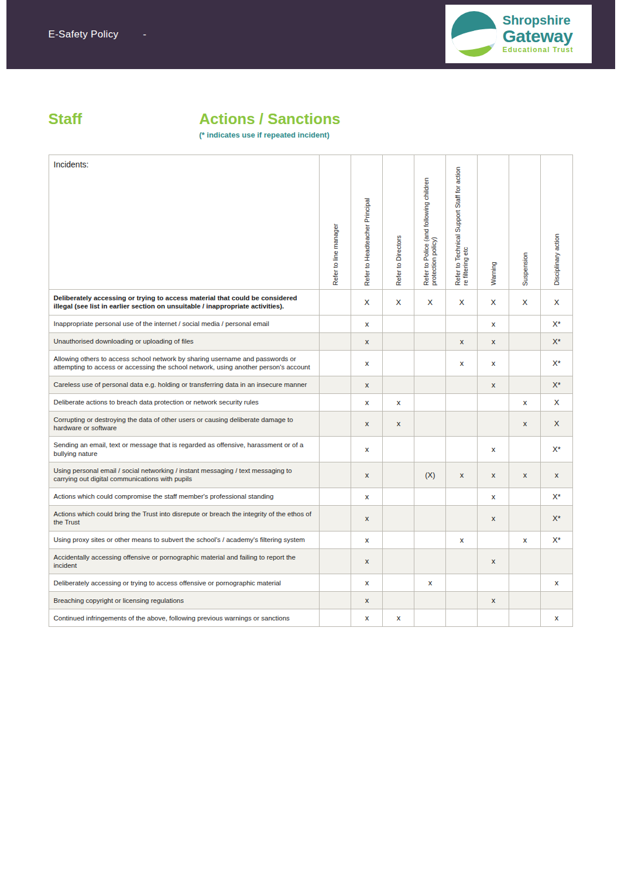E-Safety Policy
-
Shropshire
Gateway
Educational Trust
Staff
Actions / Sanctions
(* indicates use if repeated incident)
| Incidents: | Refer to line manager | Refer to Headteacher Principal | Refer to Directors | Refer to Police (and following children protection policy) | Refer to Technical Support Staff for action re filtering etc | Warning | Suspension | Disciplinary action |
| --- | --- | --- | --- | --- | --- | --- | --- | --- |
| Deliberately accessing or trying to access material that could be considered illegal (see list in earlier section on unsuitable / inappropriate activities). | | X | X | X | X | X | X | X |
| Inappropriate personal use of the internet / social media / personal email | | x | | | | x | | X* |
| Unauthorised downloading or uploading of files | | x | | | x | x | | X* |
| Allowing others to access school network by sharing username and passwords or attempting to access or accessing the school network, using another person's account | | x | | | x | x | | X* |
| Careless use of personal data e.g. holding or transferring data in an insecure manner | | x | | | | x | | X* |
| Deliberate actions to breach data protection or network security rules | | x | x | | | | x | X |
| Corrupting or destroying the data of other users or causing deliberate damage to hardware or software | | x | x | | | | x | X |
| Sending an email, text or message that is regarded as offensive, harassment or of a bullying nature | | x | | | | x | | X* |
| Using personal email / social networking / instant messaging / text messaging to carrying out digital communications with pupils | | x | | (X) | x | x | x | x |
| Actions which could compromise the staff member's professional standing | | x | | | | x | | X* |
| Actions which could bring the Trust into disrepute or breach the integrity of the ethos of the Trust | | x | | | | x | | X* |
| Using proxy sites or other means to subvert the school's / academy's filtering system | | x | | | x | | x | X* |
| Accidentally accessing offensive or pornographic material and failing to report the incident | | x | | | | x | | |
| Deliberately accessing or trying to access offensive or pornographic material | | x | | x | | | | x |
| Breaching copyright or licensing regulations | | x | | | | x | | |
| Continued infringements of the above, following previous warnings or sanctions | | x | x | | | | | x |